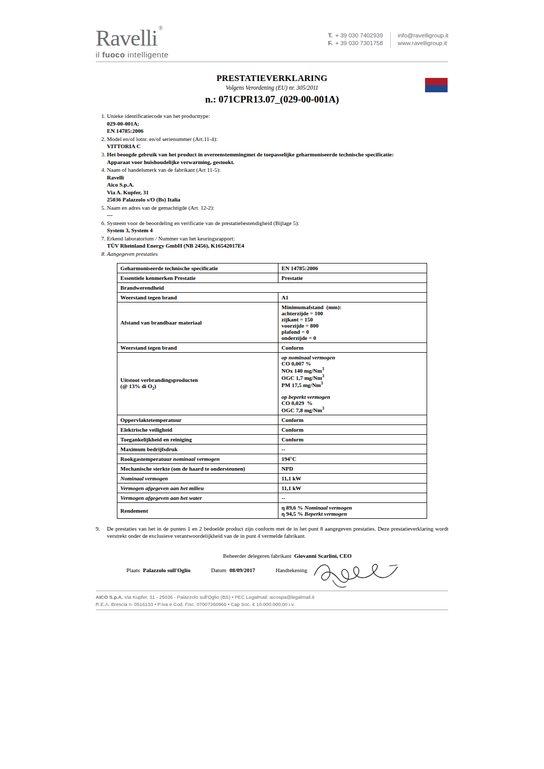Ravelli®
il fuoco intelligente
T.+ 39 030 7402939
F.+ 39 030 7301758
info@ravelligroup.it
www.ravelligroup.it
PRESTATIEVERKLARING
Volgens Verordening (EU) nr. 305/2011
n.: 071CPR13.07_(029-00-001A)
Unieke identificatiecode van het producttype:
029-00-001A;
EN 14785:2006
Model en/of lotnr. en/of serienummer (Art.11-4):
VITTORIA C
Het beoogde gebruik van het product in overeenstemmingmet de toepasselijke geharmoniseerde technische specificatie:
Apparaat voor huishoudelijke verwarming, gestookt.
Naam of handelsmerk van de fabrikant (Art 11-5):
Ravelli
Aico S.p.A.
Via A. Kupfer, 31
25036 Palazzolo s/O (Bs) Italia
Naam en adres van de gemachtigde (Art. 12-2):
---
Systeem voor de beoordeling en verificatie van de prestatiebestendigheid (Bijlage 5):
System 3, System 4
Erkend laboratorium / Nummer van het keuringsrapport:
TÜV Rheinland Energy GmbH (NB 2456), K16542017E4
Aangegeven prestaties
| Geharmoniseerde technische specificatie | EN 14785:2006 |
| Essentiele kenmerken Prestatie | Prestatie |
| Brandwerendheid |
| Weerstand tegen brand | A1 |
| Afstand van brandbaar materiaal | Minimumafstand (mm): achterzijde = 100 zijkant = 150 voorzijde = 800 plafond = 0 onderzijde = 0 |
| Weerstand tegen brand | Conform |
| Uitstoot verbrandingsproducten (@ 13% di O 2 ) | op nominaal vermogen CO 0,007 % NOx 140 mg/Nm 3 OGC 1,7 mg/Nm 3 PM 17,5 mg/Nm 3 op beperkt vermogen CO 0,029 % OGC 7,8 mg/Nm 3 |
| Oppervlaktetemperatuur | Conform |
| Elektrische veiligheid | Conform |
| Toegankelijkheid en reiniging | Conform |
| Maximum bedrijfsdruk | -- |
| Rookgastemperatuur nominaal vermogen | 194°C |
| Mechanische sterkte (om de haard te ondersteunen) | NPD |
| Nominaal vermogen | 11,1 kW |
| Vermogen afgegeven aan het milieu | 11,1 kW |
| Vermogen afgegeven aan het water | -- |
| Rendement | η 89,6 % Nominaal vermogen η 94,5 % Beperkt vermogen |
9.
De prestaties van het in de punten 1 en 2 bedoelde product zijn conform met de in het punt 8 aangegeven prestaties. Deze prestatieverklaring wordt verstrekt onder de exclusieve verantwoordelijkheid van de in punt 4 vermelde fabrikant.
Beheerder delegeren fabrikant Giovanni Scarlini, CEO
Plaats Palazzolo sull'Oglio Datum 08/09/2017 Handtekening
AICO S.p.A. Via Kupfer, 31 - 25036 - Palazzolo sull'Oglio (BS) • PEC Legalmail: aicospa@legalmail.it
R.E.A. Brescia n. 0516133 • P.Iva e Cod. Fisc. 07007260966 • Cap Soc. € 10.000.000,00 i.v.